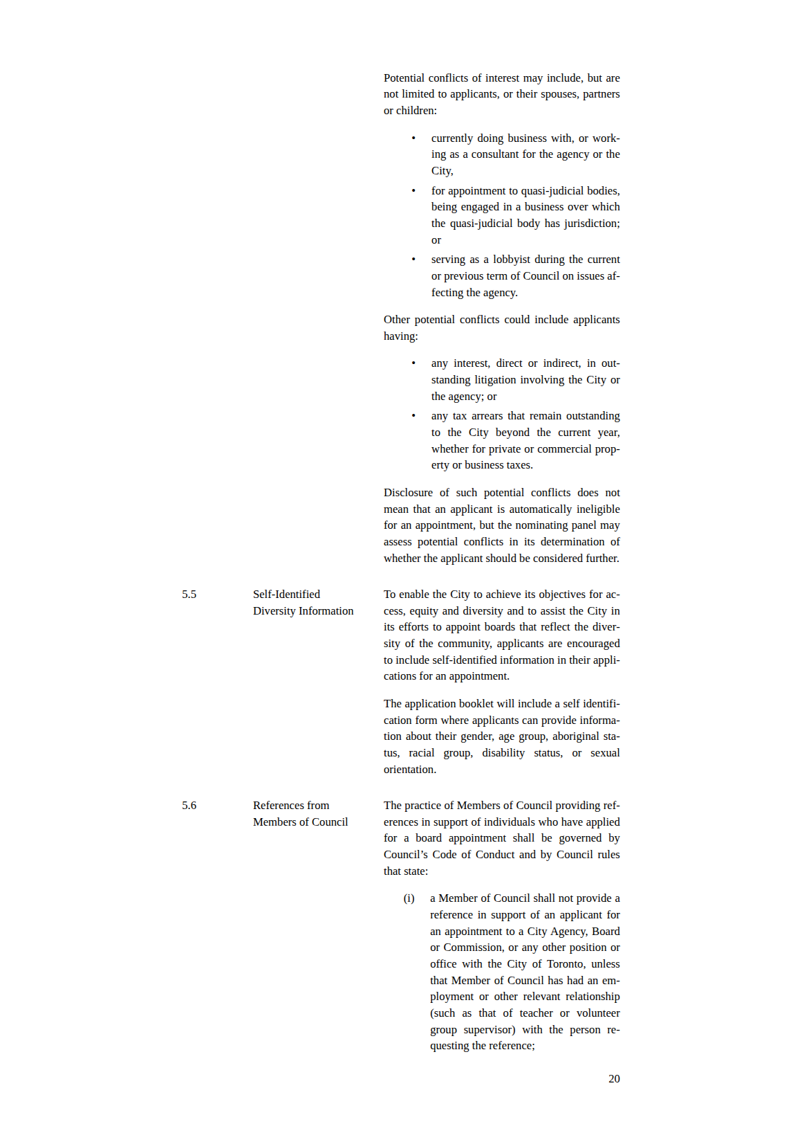Potential conflicts of interest may include, but are not limited to applicants, or their spouses, partners or children:
currently doing business with, or working as a consultant for the agency or the City,
for appointment to quasi-judicial bodies, being engaged in a business over which the quasi-judicial body has jurisdiction; or
serving as a lobbyist during the current or previous term of Council on issues affecting the agency.
Other potential conflicts could include applicants having:
any interest, direct or indirect, in outstanding litigation involving the City or the agency; or
any tax arrears that remain outstanding to the City beyond the current year, whether for private or commercial property or business taxes.
Disclosure of such potential conflicts does not mean that an applicant is automatically ineligible for an appointment, but the nominating panel may assess potential conflicts in its determination of whether the applicant should be considered further.
5.5
Self-Identified
Diversity Information
To enable the City to achieve its objectives for access, equity and diversity and to assist the City in its efforts to appoint boards that reflect the diversity of the community, applicants are encouraged to include self-identified information in their applications for an appointment.
The application booklet will include a self identification form where applicants can provide information about their gender, age group, aboriginal status, racial group, disability status, or sexual orientation.
5.6
References from
Members of Council
The practice of Members of Council providing references in support of individuals who have applied for a board appointment shall be governed by Council’s Code of Conduct and by Council rules that state:
(i)
a Member of Council shall not provide a reference in support of an applicant for an appointment to a City Agency, Board or Commission, or any other position or office with the City of Toronto, unless that Member of Council has had an employment or other relevant relationship (such as that of teacher or volunteer group supervisor) with the person requesting the reference;
20